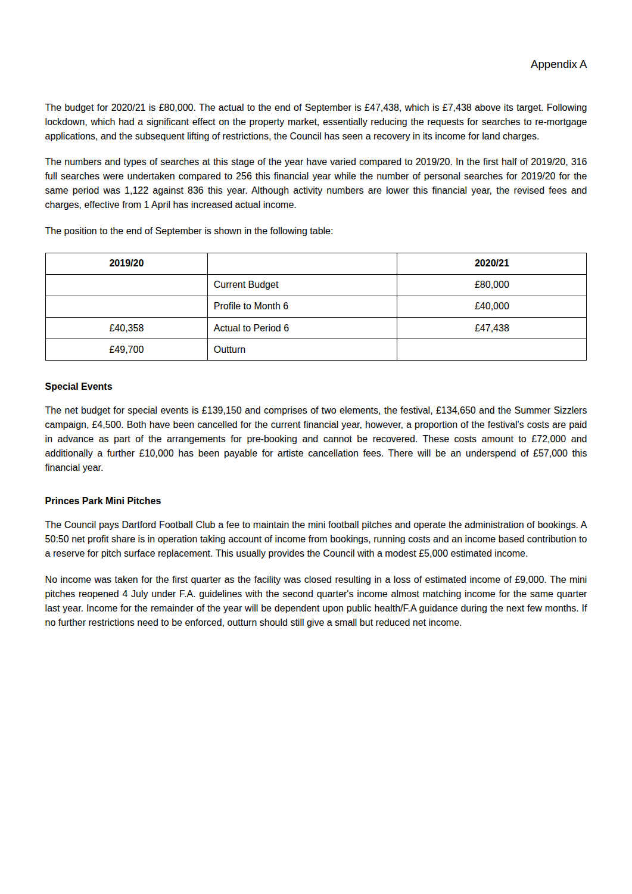Appendix A
The budget for 2020/21 is £80,000. The actual to the end of September is £47,438, which is £7,438 above its target. Following lockdown, which had a significant effect on the property market, essentially reducing the requests for searches to re-mortgage applications, and the subsequent lifting of restrictions, the Council has seen a recovery in its income for land charges.
The numbers and types of searches at this stage of the year have varied compared to 2019/20. In the first half of 2019/20, 316 full searches were undertaken compared to 256 this financial year while the number of personal searches for 2019/20 for the same period was 1,122 against 836 this year. Although activity numbers are lower this financial year, the revised fees and charges, effective from 1 April has increased actual income.
The position to the end of September is shown in the following table:
| 2019/20 | | 2020/21 |
| --- | --- | --- |
| | Current Budget | £80,000 |
| | Profile to Month 6 | £40,000 |
| £40,358 | Actual to Period 6 | £47,438 |
| £49,700 | Outturn | |
Special Events
The net budget for special events is £139,150 and comprises of two elements, the festival, £134,650 and the Summer Sizzlers campaign, £4,500. Both have been cancelled for the current financial year, however, a proportion of the festival's costs are paid in advance as part of the arrangements for pre-booking and cannot be recovered. These costs amount to £72,000 and additionally a further £10,000 has been payable for artiste cancellation fees. There will be an underspend of £57,000 this financial year.
Princes Park Mini Pitches
The Council pays Dartford Football Club a fee to maintain the mini football pitches and operate the administration of bookings. A 50:50 net profit share is in operation taking account of income from bookings, running costs and an income based contribution to a reserve for pitch surface replacement. This usually provides the Council with a modest £5,000 estimated income.
No income was taken for the first quarter as the facility was closed resulting in a loss of estimated income of £9,000. The mini pitches reopened 4 July under F.A. guidelines with the second quarter's income almost matching income for the same quarter last year. Income for the remainder of the year will be dependent upon public health/F.A guidance during the next few months. If no further restrictions need to be enforced, outturn should still give a small but reduced net income.